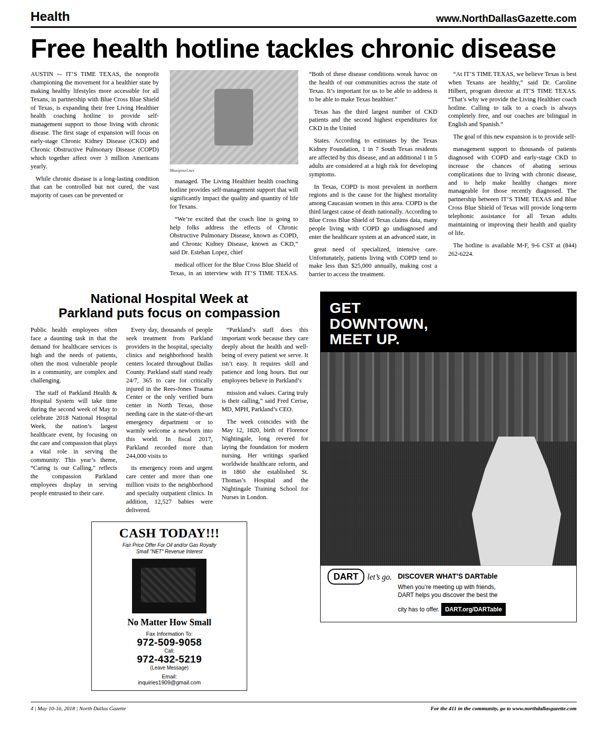Health
www.NorthDallasGazette.com
Free health hotline tackles chronic disease
AUSTIN -– IT’S TIME TEXAS, the nonprofit championing the movement for a healthier state by making healthy lifestyles more accessible for all Texans, in partnership with Blue Cross Blue Shield of Texas, is expanding their free Living Healthier health coaching hotline to provide self-management support to those living with chronic disease. The first stage of expansion will focus on early-stage Chronic Kidney Disease (CKD) and Chronic Obstructive Pulmonary Disease (COPD) which together affect over 3 million Americans yearly.
While chronic disease is a long-lasting condition that can be controlled but not cured, the vast majority of cases can be prevented or
Maxipixel.net
managed. The Living Healthier health coaching hotline provides self-management support that will significantly impact the quality and quantity of life for Texans.
“We’re excited that the coach line is going to help folks address the effects of Chronic Obstructive Pulmonary Disease, known as COPD, and Chronic Kidney Disease, known as CKD,” said Dr. Esteban Lopez, chief
medical officer for the Blue Cross Blue Shield of Texas, in an interview with IT’S TIME TEXAS. “Both of these disease conditions wreak havoc on the health of our communities across the state of Texas. It’s important for us to be able to address it to be able to make Texas healthier.”
Texas has the third largest number of CKD patients and the second highest expenditures for CKD in the United
States. According to estimates by the Texas Kidney Foundation, 1 in 7 South Texas residents are affected by this disease, and an additional 1 in 5 adults are considered at a high risk for developing symptoms.
In Texas, COPD is most prevalent in northern regions and is the cause for the highest mortality among Caucasian women in this area. COPD is the third largest cause of death nationally. According to Blue Cross Blue Shield of Texas claims data, many people living with COPD go undiagnosed and enter the healthcare system at an advanced state, in
great need of specialized, intensive care. Unfortunately, patients living with COPD tend to make less than $25,000 annually, making cost a barrier to access the treatment.
“At IT’S TIME TEXAS, we believe Texas is best when Texans are healthy,” said Dr. Caroline Hilbert, program director at IT’S TIME TEXAS. “That’s why we provide the Living Healthier coach hotline. Calling to talk to a coach is always completely free, and our coaches are bilingual in English and Spanish.”
The goal of this new expansion is to provide self-
management support to thousands of patients diagnosed with COPD and early-stage CKD to increase the chances of abating serious complications due to living with chronic disease, and to help make healthy changes more manageable for those recently diagnosed. The partnership between IT’S TIME TEXAS and Blue Cross Blue Shield of Texas will provide long-term telephonic assistance for all Texan adults maintaining or improving their health and quality of life.
The hotline is available M-F, 9-6 CST at (844) 262-6224.
National Hospital Week at
Parkland puts focus on compassion
Public health employees often face a daunting task in that the demand for healthcare services is high and the needs of patients, often the most vulnerable people in a community, are complex and challenging.
The staff of Parkland Health & Hospital System will take time during the second week of May to celebrate 2018 National Hospital Week, the nation’s largest healthcare event, by focusing on the care and compassion that plays a vital role in serving the community. This year’s theme, “Caring is our Calling,” reflects the compassion Parkland employees display in serving people entrusted to their care.
Every day, thousands of people seek treatment from Parkland providers in the hospital, specialty clinics and neighborhood health centers located throughout Dallas County. Parkland staff stand ready 24/7, 365 to care for critically injured in the Rees-Jones Trauma Center or the only verified burn center in North Texas, those needing care in the state-of-the-art emergency department or to warmly welcome a newborn into this world. In fiscal 2017, Parkland recorded more than 244,000 visits to
its emergency room and urgent care center and more than one million visits to the neighborhood and specialty outpatient clinics. In addition, 12,527 babies were delivered.
“Parkland’s staff does this important work because they care deeply about the health and well-being of every patient we serve. It isn’t easy. It requires skill and patience and long hours. But our employees believe in Parkland’s
mission and values. Caring truly is their calling,” said Fred Cerise, MD, MPH, Parkland’s CEO.
The week coincides with the May 12, 1820, birth of Florence Nightingale, long revered for laying the foundation for modern nursing. Her writings sparked worldwide healthcare reform, and in 1860 she established St. Thomas’s Hospital and the Nightingale Training School for Nurses in London.
CASH TODAY!!!
Fair Price Offer For Oil and/or Gas Royalty
Small "NET" Revenue Interest
No Matter How Small
Fax Information To:
972-509-9058
Call:
972-432-5219
(Leave Message)
Email:
inquiries1909@gmail.com
GET
DOWNTOWN,
MEET UP.
DART let’s go.
DISCOVER WHAT’S DARTable When you’re meeting up with friends,
DART helps you discover the best the
city has to offer.
DART.org/DARTable
4 | May 10-16, 2018 | North Dallas Gazette
For the 411 in the community, go to www.northdallasgazette.com